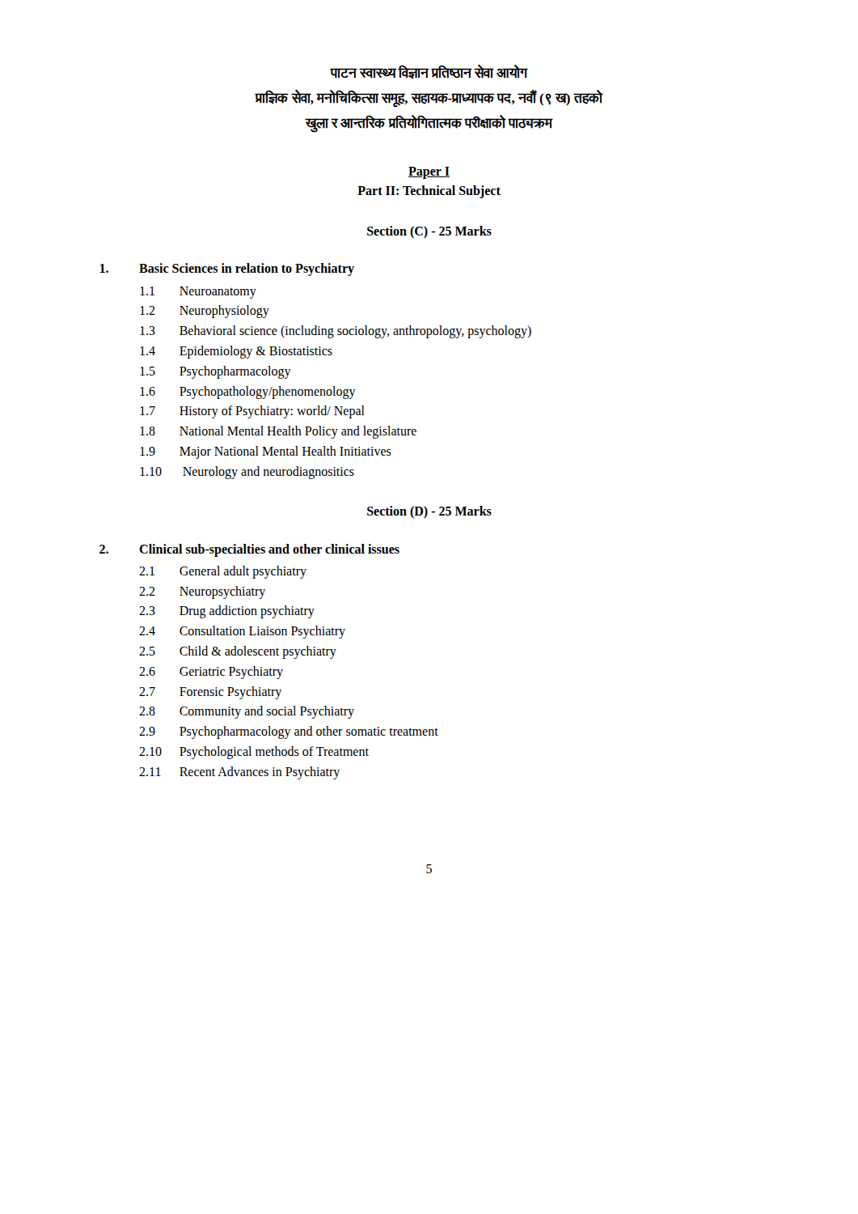पाटन स्वास्थ्य विज्ञान प्रतिष्ठान सेवा आयोग
प्राज्ञिक सेवा, मनोचिकित्सा समूह, सहायक-प्राध्यापक पद, नवौं (९ ख) तहको
खुला र आन्तरिक प्रतियोगितात्मक परीक्षाको पाठ्यक्रम
Paper I
Part II: Technical Subject
Section (C) - 25 Marks
1. Basic Sciences in relation to Psychiatry
1.1 Neuroanatomy
1.2 Neurophysiology
1.3 Behavioral science (including sociology, anthropology, psychology)
1.4 Epidemiology & Biostatistics
1.5 Psychopharmacology
1.6 Psychopathology/phenomenology
1.7 History of Psychiatry: world/ Nepal
1.8 National Mental Health Policy and legislature
1.9 Major National Mental Health Initiatives
1.10 Neurology and neurodiagnositics
Section (D) - 25 Marks
2. Clinical sub-specialties and other clinical issues
2.1 General adult psychiatry
2.2 Neuropsychiatry
2.3 Drug addiction psychiatry
2.4 Consultation Liaison Psychiatry
2.5 Child & adolescent psychiatry
2.6 Geriatric Psychiatry
2.7 Forensic Psychiatry
2.8 Community and social Psychiatry
2.9 Psychopharmacology and other somatic treatment
2.10 Psychological methods of Treatment
2.11 Recent Advances in Psychiatry
5